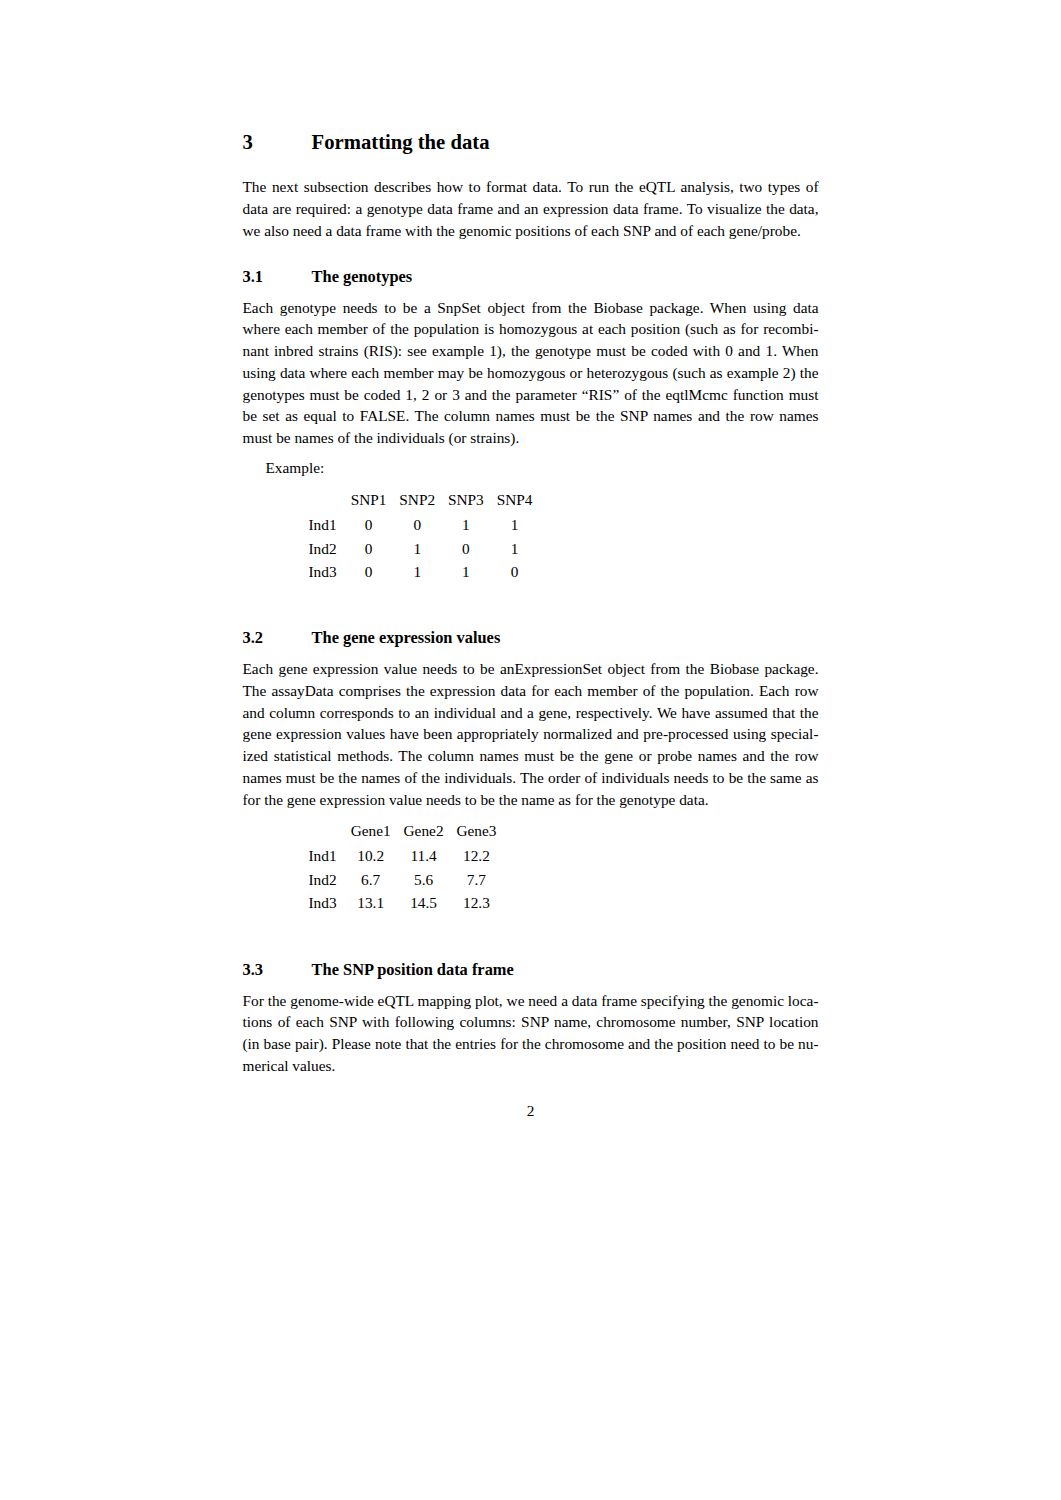3 Formatting the data
The next subsection describes how to format data. To run the eQTL analysis, two types of data are required: a genotype data frame and an expression data frame. To visualize the data, we also need a data frame with the genomic positions of each SNP and of each gene/probe.
3.1 The genotypes
Each genotype needs to be a SnpSet object from the Biobase package. When using data where each member of the population is homozygous at each position (such as for recombinant inbred strains (RIS): see example 1), the genotype must be coded with 0 and 1. When using data where each member may be homozygous or heterozygous (such as example 2) the genotypes must be coded 1, 2 or 3 and the parameter “RIS” of the eqtlMcmc function must be set as equal to FALSE. The column names must be the SNP names and the row names must be names of the individuals (or strains).
Example:
| | SNP1 | SNP2 | SNP3 | SNP4 |
| Ind1 | 0 | 0 | 1 | 1 |
| Ind2 | 0 | 1 | 0 | 1 |
| Ind3 | 0 | 1 | 1 | 0 |
3.2 The gene expression values
Each gene expression value needs to be anExpressionSet object from the Biobase package. The assayData comprises the expression data for each member of the population. Each row and column corresponds to an individual and a gene, respectively. We have assumed that the gene expression values have been appropriately normalized and pre-processed using specialized statistical methods. The column names must be the gene or probe names and the row names must be the names of the individuals. The order of individuals needs to be the same as for the gene expression value needs to be the name as for the genotype data.
| | Gene1 | Gene2 | Gene3 |
| Ind1 | 10.2 | 11.4 | 12.2 |
| Ind2 | 6.7 | 5.6 | 7.7 |
| Ind3 | 13.1 | 14.5 | 12.3 |
3.3 The SNP position data frame
For the genome-wide eQTL mapping plot, we need a data frame specifying the genomic locations of each SNP with following columns: SNP name, chromosome number, SNP location (in base pair). Please note that the entries for the chromosome and the position need to be numerical values.
2